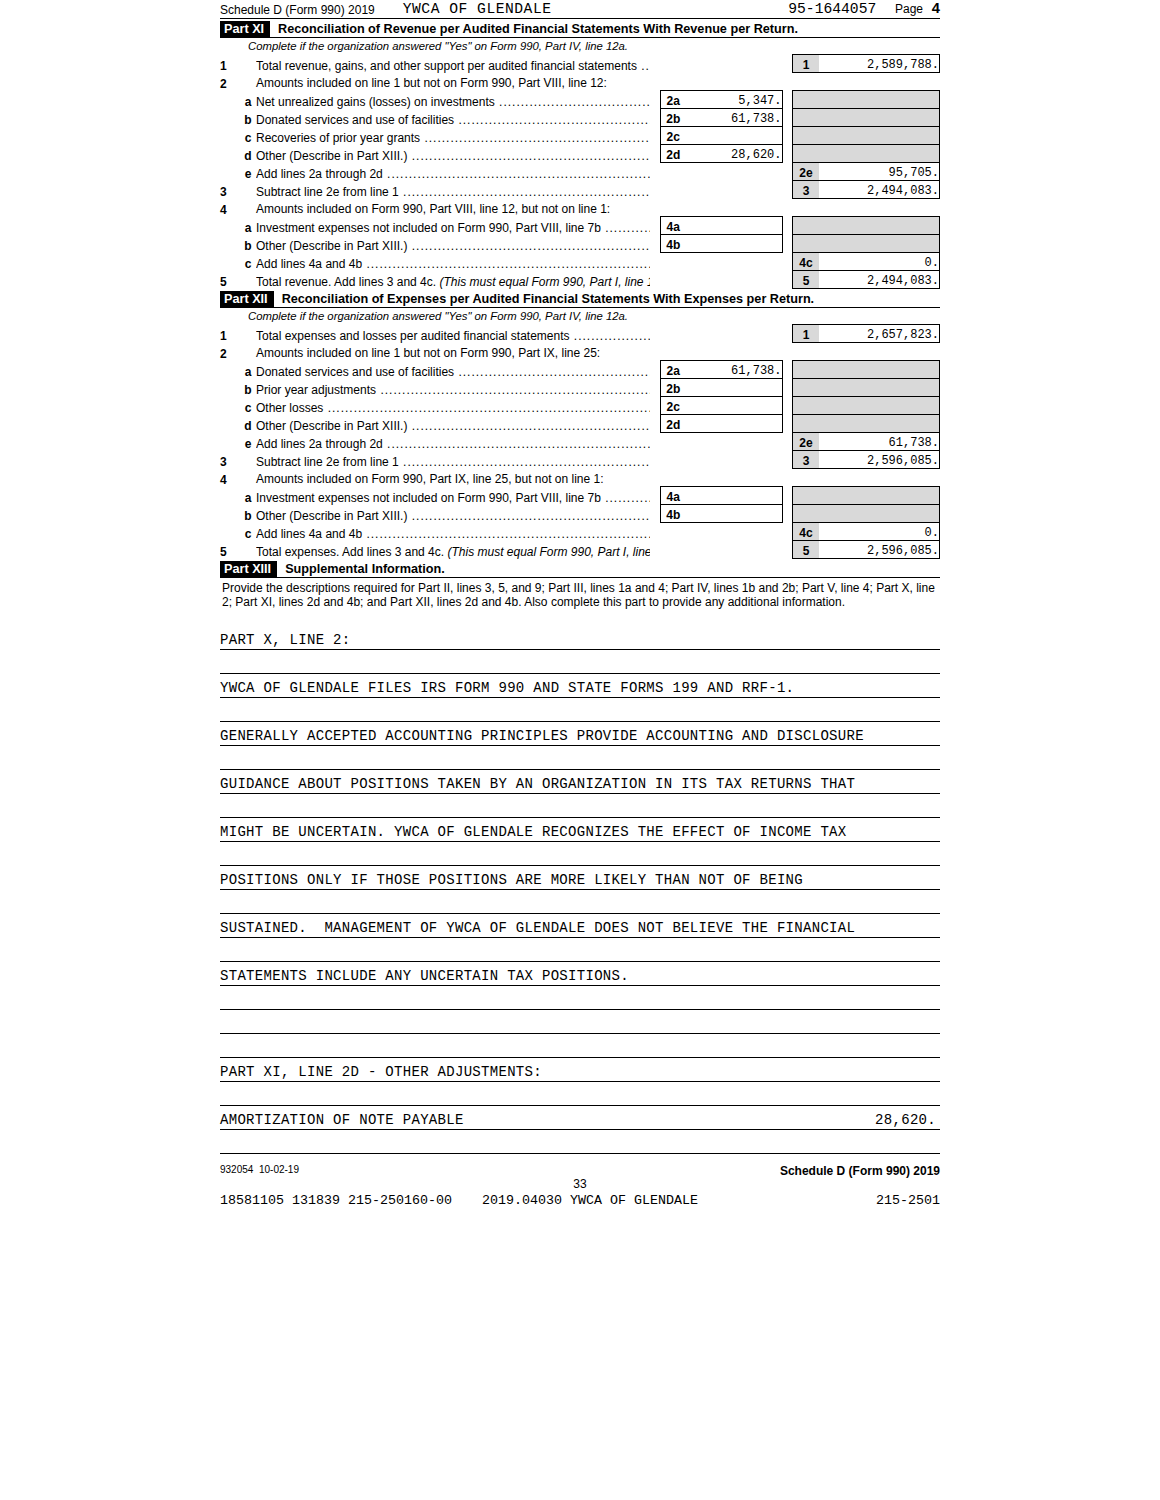Schedule D (Form 990) 2019
YWCA OF GLENDALE
95-1644057 Page 4
Part XI
Reconciliation of Revenue per Audited Financial Statements With Revenue per Return.
Complete if the organization answered "Yes" on Form 990, Part IV, line 12a.
| 1 | | Total revenue, gains, and other support per audited financial statements | | | | | 1 | 2,589,788. |
| 2 | | Amounts included on line 1 but not on Form 990, Part VIII, line 12: |
| | a | Net unrealized gains (losses) on investments | | 2a | 5,347. | | | |
| | b | Donated services and use of facilities | | 2b | 61,738. | | | |
| | c | Recoveries of prior year grants | | 2c | | | | |
| | d | Other (Describe in Part XIII.) | | 2d | 28,620. | | | |
| | e | Add lines 2a through 2d | | | | | 2e | 95,705. |
| 3 | | Subtract line 2e from line 1 | | | | | 3 | 2,494,083. |
| 4 | | Amounts included on Form 990, Part VIII, line 12, but not on line 1: |
| | a | Investment expenses not included on Form 990, Part VIII, line 7b | | 4a | | | | |
| | b | Other (Describe in Part XIII.) | | 4b | | | | |
| | c | Add lines 4a and 4b | | | | | 4c | 0. |
| 5 | | Total revenue. Add lines 3 and 4c. (This must equal Form 990, Part I, line 12.) | | | | | 5 | 2,494,083. |
Part XII
Reconciliation of Expenses per Audited Financial Statements With Expenses per Return.
Complete if the organization answered "Yes" on Form 990, Part IV, line 12a.
| 1 | | Total expenses and losses per audited financial statements | | | | | 1 | 2,657,823. |
| 2 | | Amounts included on line 1 but not on Form 990, Part IX, line 25: |
| | a | Donated services and use of facilities | | 2a | 61,738. | | | |
| | b | Prior year adjustments | | 2b | | | | |
| | c | Other losses | | 2c | | | | |
| | d | Other (Describe in Part XIII.) | | 2d | | | | |
| | e | Add lines 2a through 2d | | | | | 2e | 61,738. |
| 3 | | Subtract line 2e from line 1 | | | | | 3 | 2,596,085. |
| 4 | | Amounts included on Form 990, Part IX, line 25, but not on line 1: |
| | a | Investment expenses not included on Form 990, Part VIII, line 7b | | 4a | | | | |
| | b | Other (Describe in Part XIII.) | | 4b | | | | |
| | c | Add lines 4a and 4b | | | | | 4c | 0. |
| 5 | | Total expenses. Add lines 3 and 4c. (This must equal Form 990, Part I, line 18.) | | | | | 5 | 2,596,085. |
Part XIII
Supplemental Information.
Provide the descriptions required for Part II, lines 3, 5, and 9; Part III, lines 1a and 4; Part IV, lines 1b and 2b; Part V, line 4; Part X, line 2; Part XI, lines 2d and 4b; and Part XII, lines 2d and 4b. Also complete this part to provide any additional information.
PART X, LINE 2:
YWCA OF GLENDALE FILES IRS FORM 990 AND STATE FORMS 199 AND RRF-1.
GENERALLY ACCEPTED ACCOUNTING PRINCIPLES PROVIDE ACCOUNTING AND DISCLOSURE
GUIDANCE ABOUT POSITIONS TAKEN BY AN ORGANIZATION IN ITS TAX RETURNS THAT
MIGHT BE UNCERTAIN. YWCA OF GLENDALE RECOGNIZES THE EFFECT OF INCOME TAX
POSITIONS ONLY IF THOSE POSITIONS ARE MORE LIKELY THAN NOT OF BEING
SUSTAINED. MANAGEMENT OF YWCA OF GLENDALE DOES NOT BELIEVE THE FINANCIAL
STATEMENTS INCLUDE ANY UNCERTAIN TAX POSITIONS.
PART XI, LINE 2D - OTHER ADJUSTMENTS:
AMORTIZATION OF NOTE PAYABLE 28,620.
932054 10-02-19
Schedule D (Form 990) 2019
33
18581105 131839 215-250160-00
2019.04030 YWCA OF GLENDALE
215-2501